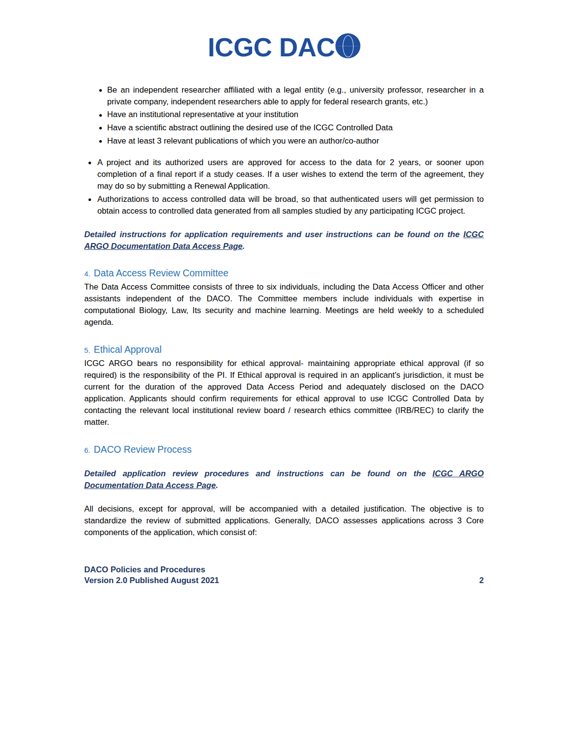ICGC DAC
Be an independent researcher affiliated with a legal entity (e.g., university professor, researcher in a private company, independent researchers able to apply for federal research grants, etc.)
Have an institutional representative at your institution
Have a scientific abstract outlining the desired use of the ICGC Controlled Data
Have at least 3 relevant publications of which you were an author/co-author
A project and its authorized users are approved for access to the data for 2 years, or sooner upon completion of a final report if a study ceases. If a user wishes to extend the term of the agreement, they may do so by submitting a Renewal Application.
Authorizations to access controlled data will be broad, so that authenticated users will get permission to obtain access to controlled data generated from all samples studied by any participating ICGC project.
Detailed instructions for application requirements and user instructions can be found on the ICGC ARGO Documentation Data Access Page.
4. Data Access Review Committee
The Data Access Committee consists of three to six individuals, including the Data Access Officer and other assistants independent of the DACO. The Committee members include individuals with expertise in computational Biology, Law, Its security and machine learning. Meetings are held weekly to a scheduled agenda.
5. Ethical Approval
ICGC ARGO bears no responsibility for ethical approval- maintaining appropriate ethical approval (if so required) is the responsibility of the PI. If Ethical approval is required in an applicant's jurisdiction, it must be current for the duration of the approved Data Access Period and adequately disclosed on the DACO application. Applicants should confirm requirements for ethical approval to use ICGC Controlled Data by contacting the relevant local institutional review board / research ethics committee (IRB/REC) to clarify the matter.
6. DACO Review Process
Detailed application review procedures and instructions can be found on the ICGC ARGO Documentation Data Access Page.
All decisions, except for approval, will be accompanied with a detailed justification. The objective is to standardize the review of submitted applications. Generally, DACO assesses applications across 3 Core components of the application, which consist of:
DACO Policies and Procedures
Version 2.0 Published August 2021 2